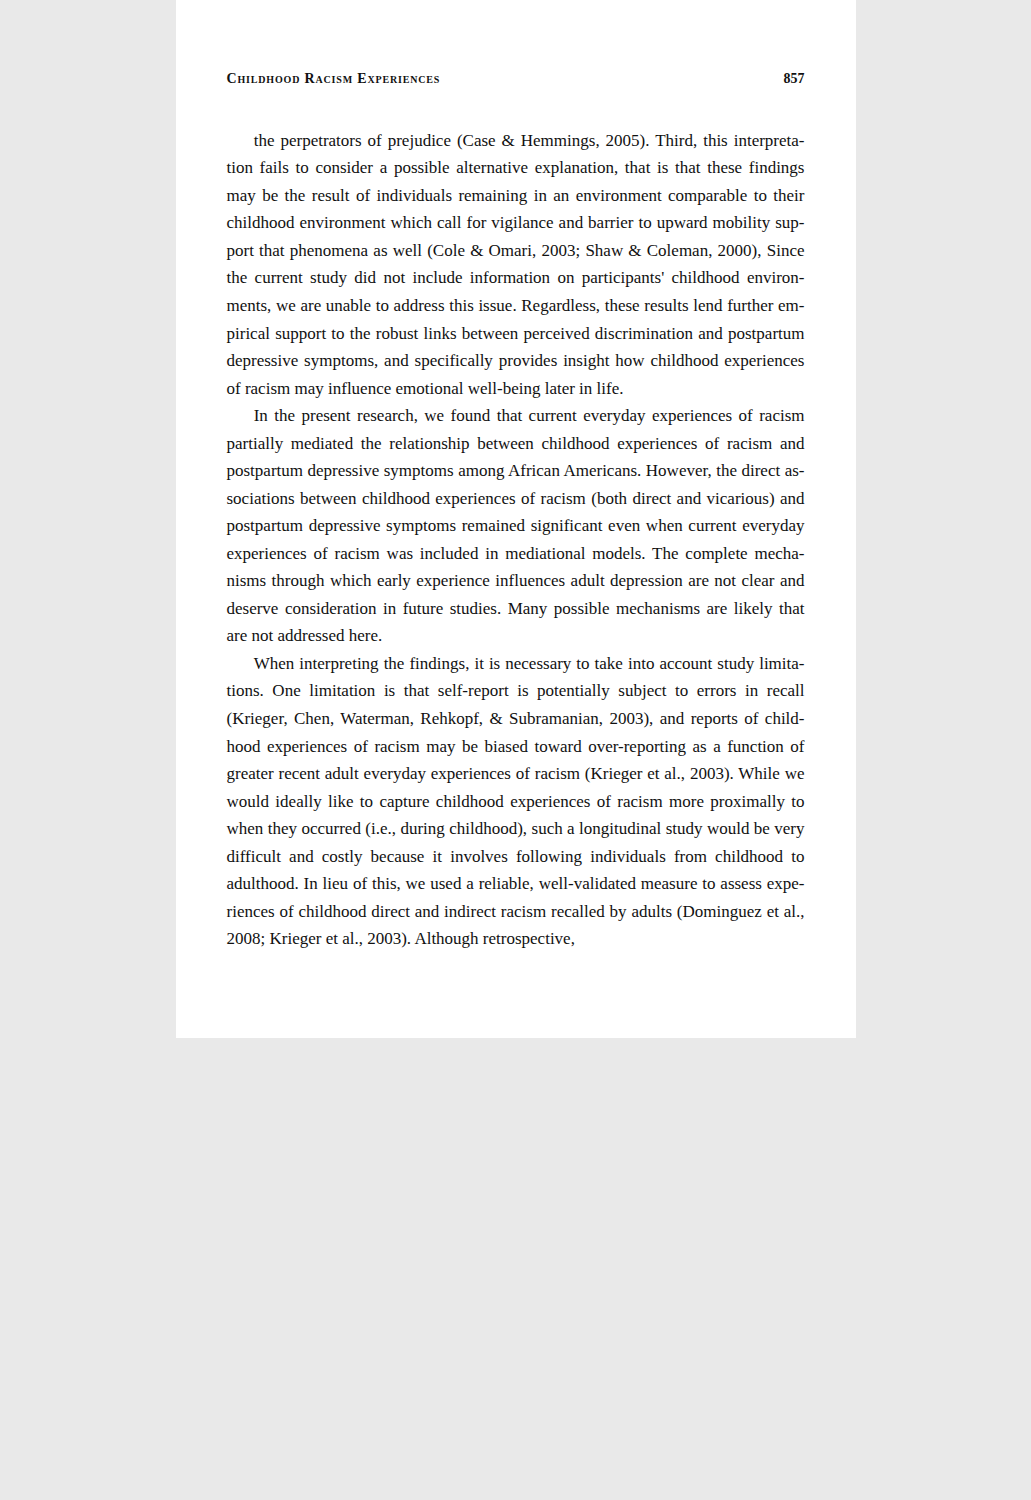Childhood Racism Experiences 857
the perpetrators of prejudice (Case & Hemmings, 2005). Third, this interpretation fails to consider a possible alternative explanation, that is that these findings may be the result of individuals remaining in an environment comparable to their childhood environment which call for vigilance and barrier to upward mobility support that phenomena as well (Cole & Omari, 2003; Shaw & Coleman, 2000), Since the current study did not include information on participants' childhood environments, we are unable to address this issue. Regardless, these results lend further empirical support to the robust links between perceived discrimination and postpartum depressive symptoms, and specifically provides insight how childhood experiences of racism may influence emotional well-being later in life.
In the present research, we found that current everyday experiences of racism partially mediated the relationship between childhood experiences of racism and postpartum depressive symptoms among African Americans. However, the direct associations between childhood experiences of racism (both direct and vicarious) and postpartum depressive symptoms remained significant even when current everyday experiences of racism was included in mediational models. The complete mechanisms through which early experience influences adult depression are not clear and deserve consideration in future studies. Many possible mechanisms are likely that are not addressed here.
When interpreting the findings, it is necessary to take into account study limitations. One limitation is that self-report is potentially subject to errors in recall (Krieger, Chen, Waterman, Rehkopf, & Subramanian, 2003), and reports of childhood experiences of racism may be biased toward over-reporting as a function of greater recent adult everyday experiences of racism (Krieger et al., 2003). While we would ideally like to capture childhood experiences of racism more proximally to when they occurred (i.e., during childhood), such a longitudinal study would be very difficult and costly because it involves following individuals from childhood to adulthood. In lieu of this, we used a reliable, well-validated measure to assess experiences of childhood direct and indirect racism recalled by adults (Dominguez et al., 2008; Krieger et al., 2003). Although retrospective,